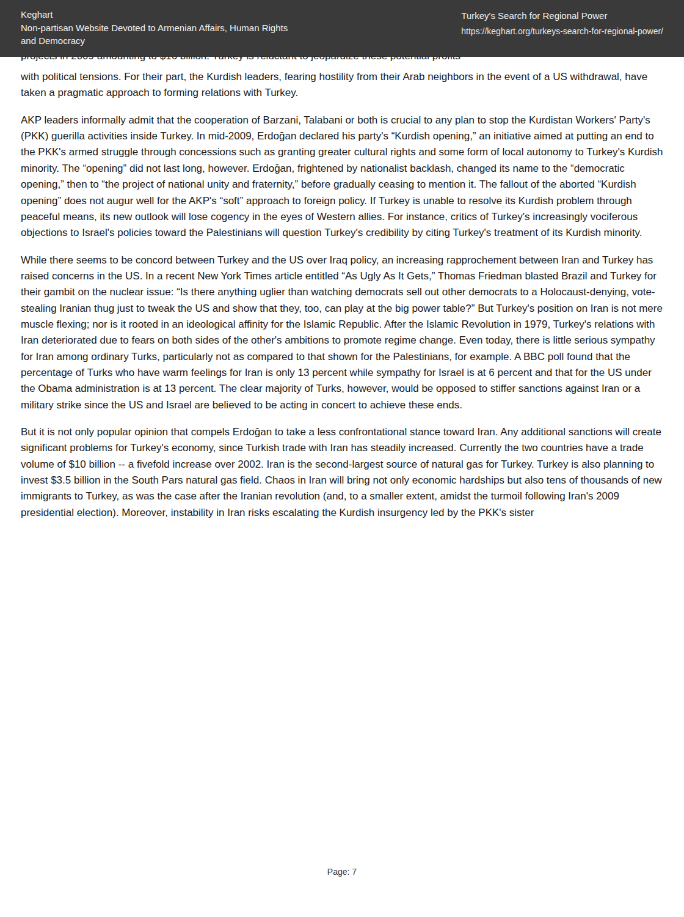Keghart
Non-partisan Website Devoted to Armenian Affairs, Human Rights
and Democracy
Turkey's Search for Regional Power
https://keghart.org/turkeys-search-for-regional-power/
projects in 2009 amounting to $16 billion. Turkey is reluctant to jeopardize these potential profits
with political tensions. For their part, the Kurdish leaders, fearing hostility from their Arab neighbors in the event of a US withdrawal, have taken a pragmatic approach to forming relations with Turkey.
AKP leaders informally admit that the cooperation of Barzani, Talabani or both is crucial to any plan to stop the Kurdistan Workers' Party's (PKK) guerilla activities inside Turkey. In mid-2009, Erdoğan declared his party's “Kurdish opening,” an initiative aimed at putting an end to the PKK's armed struggle through concessions such as granting greater cultural rights and some form of local autonomy to Turkey's Kurdish minority. The “opening” did not last long, however. Erdoğan, frightened by nationalist backlash, changed its name to the “democratic opening,” then to “the project of national unity and fraternity,” before gradually ceasing to mention it. The fallout of the aborted “Kurdish opening” does not augur well for the AKP's “soft” approach to foreign policy. If Turkey is unable to resolve its Kurdish problem through peaceful means, its new outlook will lose cogency in the eyes of Western allies. For instance, critics of Turkey's increasingly vociferous objections to Israel's policies toward the Palestinians will question Turkey's credibility by citing Turkey's treatment of its Kurdish minority.
While there seems to be concord between Turkey and the US over Iraq policy, an increasing rapprochement between Iran and Turkey has raised concerns in the US. In a recent New York Times article entitled “As Ugly As It Gets,” Thomas Friedman blasted Brazil and Turkey for their gambit on the nuclear issue: “Is there anything uglier than watching democrats sell out other democrats to a Holocaust-denying, vote-stealing Iranian thug just to tweak the US and show that they, too, can play at the big power table?” But Turkey's position on Iran is not mere muscle flexing; nor is it rooted in an ideological affinity for the Islamic Republic. After the Islamic Revolution in 1979, Turkey's relations with Iran deteriorated due to fears on both sides of the other's ambitions to promote regime change. Even today, there is little serious sympathy for Iran among ordinary Turks, particularly not as compared to that shown for the Palestinians, for example. A BBC poll found that the percentage of Turks who have warm feelings for Iran is only 13 percent while sympathy for Israel is at 6 percent and that for the US under the Obama administration is at 13 percent. The clear majority of Turks, however, would be opposed to stiffer sanctions against Iran or a military strike since the US and Israel are believed to be acting in concert to achieve these ends.
But it is not only popular opinion that compels Erdoğan to take a less confrontational stance toward Iran. Any additional sanctions will create significant problems for Turkey's economy, since Turkish trade with Iran has steadily increased. Currently the two countries have a trade volume of $10 billion -- a fivefold increase over 2002. Iran is the second-largest source of natural gas for Turkey. Turkey is also planning to invest $3.5 billion in the South Pars natural gas field. Chaos in Iran will bring not only economic hardships but also tens of thousands of new immigrants to Turkey, as was the case after the Iranian revolution (and, to a smaller extent, amidst the turmoil following Iran's 2009 presidential election). Moreover, instability in Iran risks escalating the Kurdish insurgency led by the PKK's sister
Page: 7